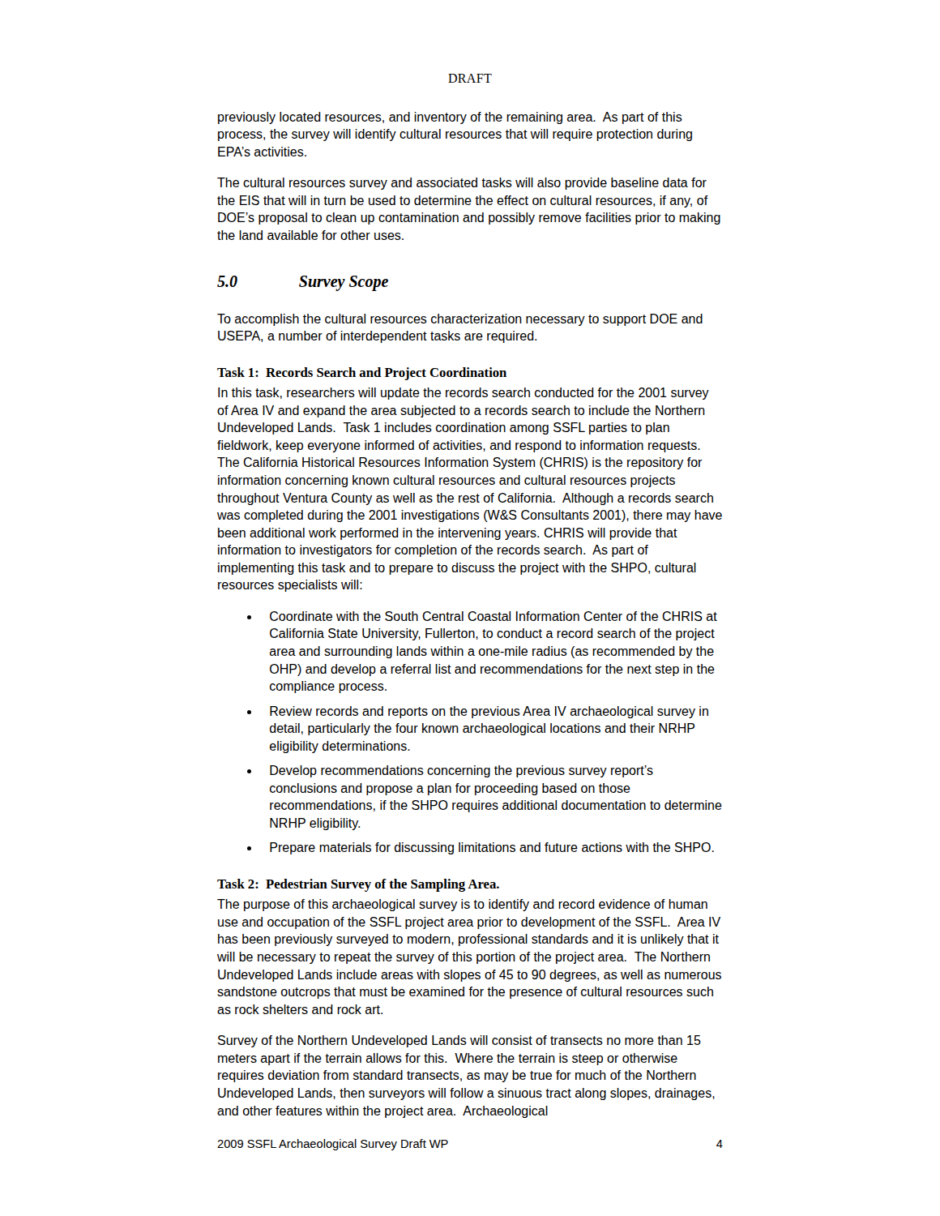DRAFT
previously located resources, and inventory of the remaining area. As part of this process, the survey will identify cultural resources that will require protection during EPA’s activities.
The cultural resources survey and associated tasks will also provide baseline data for the EIS that will in turn be used to determine the effect on cultural resources, if any, of DOE’s proposal to clean up contamination and possibly remove facilities prior to making the land available for other uses.
5.0 Survey Scope
To accomplish the cultural resources characterization necessary to support DOE and USEPA, a number of interdependent tasks are required.
Task 1: Records Search and Project Coordination
In this task, researchers will update the records search conducted for the 2001 survey of Area IV and expand the area subjected to a records search to include the Northern Undeveloped Lands. Task 1 includes coordination among SSFL parties to plan fieldwork, keep everyone informed of activities, and respond to information requests. The California Historical Resources Information System (CHRIS) is the repository for information concerning known cultural resources and cultural resources projects throughout Ventura County as well as the rest of California. Although a records search was completed during the 2001 investigations (W&S Consultants 2001), there may have been additional work performed in the intervening years. CHRIS will provide that information to investigators for completion of the records search. As part of implementing this task and to prepare to discuss the project with the SHPO, cultural resources specialists will:
Coordinate with the South Central Coastal Information Center of the CHRIS at California State University, Fullerton, to conduct a record search of the project area and surrounding lands within a one-mile radius (as recommended by the OHP) and develop a referral list and recommendations for the next step in the compliance process.
Review records and reports on the previous Area IV archaeological survey in detail, particularly the four known archaeological locations and their NRHP eligibility determinations.
Develop recommendations concerning the previous survey report’s conclusions and propose a plan for proceeding based on those recommendations, if the SHPO requires additional documentation to determine NRHP eligibility.
Prepare materials for discussing limitations and future actions with the SHPO.
Task 2: Pedestrian Survey of the Sampling Area.
The purpose of this archaeological survey is to identify and record evidence of human use and occupation of the SSFL project area prior to development of the SSFL. Area IV has been previously surveyed to modern, professional standards and it is unlikely that it will be necessary to repeat the survey of this portion of the project area. The Northern Undeveloped Lands include areas with slopes of 45 to 90 degrees, as well as numerous sandstone outcrops that must be examined for the presence of cultural resources such as rock shelters and rock art.
Survey of the Northern Undeveloped Lands will consist of transects no more than 15 meters apart if the terrain allows for this. Where the terrain is steep or otherwise requires deviation from standard transects, as may be true for much of the Northern Undeveloped Lands, then surveyors will follow a sinuous tract along slopes, drainages, and other features within the project area. Archaeological
2009 SSFL Archaeological Survey Draft WP 4